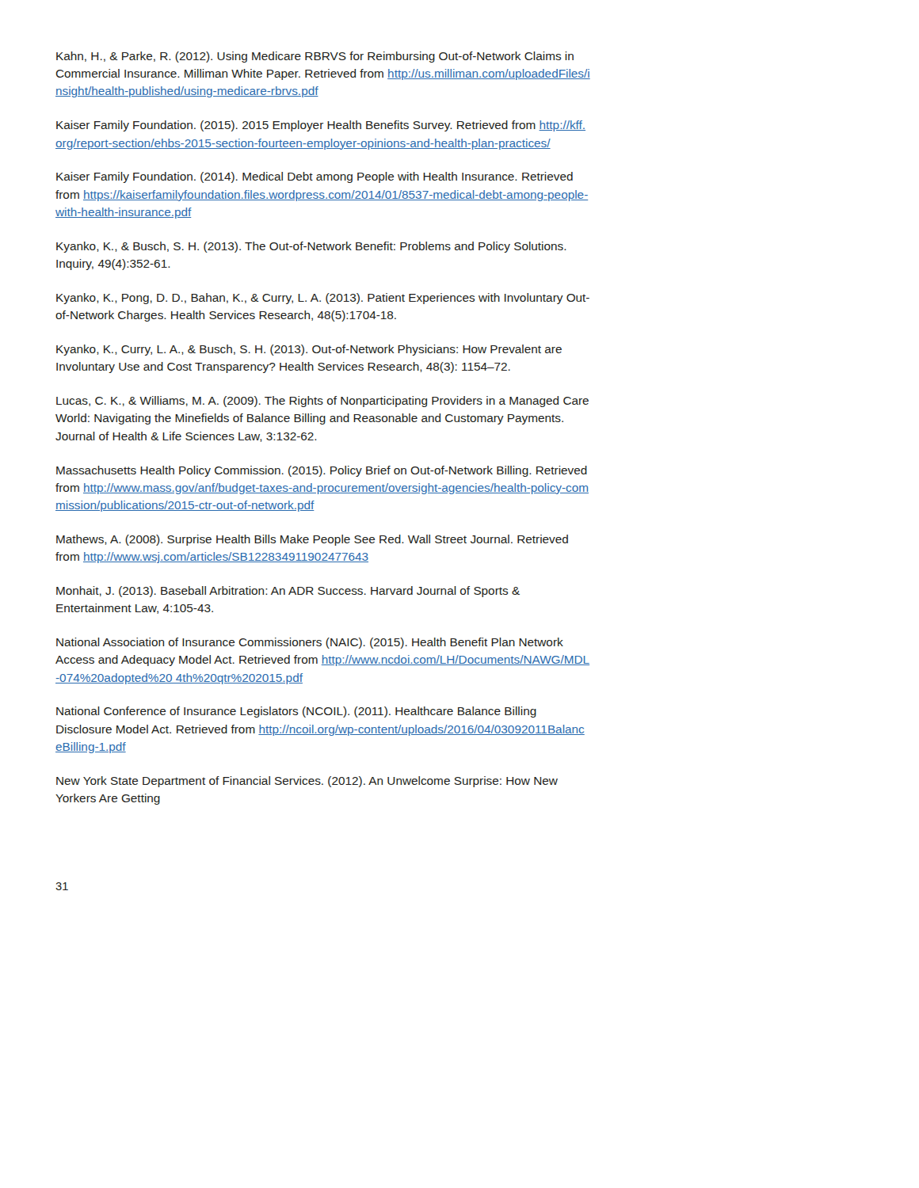Kahn, H., & Parke, R. (2012). Using Medicare RBRVS for Reimbursing Out-of-Network Claims in Commercial Insurance. Milliman White Paper. Retrieved from http://us.milliman.com/uploadedFiles/insight/health-published/using-medicare-rbrvs.pdf
Kaiser Family Foundation. (2015). 2015 Employer Health Benefits Survey. Retrieved from http://kff.org/report-section/ehbs-2015-section-fourteen-employer-opinions-and-health-plan-practices/
Kaiser Family Foundation. (2014). Medical Debt among People with Health Insurance. Retrieved from https://kaiserfamilyfoundation.files.wordpress.com/2014/01/8537-medical-debt-among-people-with-health-insurance.pdf
Kyanko, K., & Busch, S. H. (2013). The Out-of-Network Benefit: Problems and Policy Solutions. Inquiry, 49(4):352-61.
Kyanko, K., Pong, D. D., Bahan, K., & Curry, L. A. (2013). Patient Experiences with Involuntary Out-of-Network Charges. Health Services Research, 48(5):1704-18.
Kyanko, K., Curry, L. A., & Busch, S. H. (2013). Out-of-Network Physicians: How Prevalent are Involuntary Use and Cost Transparency? Health Services Research, 48(3): 1154–72.
Lucas, C. K., & Williams, M. A. (2009). The Rights of Nonparticipating Providers in a Managed Care World: Navigating the Minefields of Balance Billing and Reasonable and Customary Payments. Journal of Health & Life Sciences Law, 3:132-62.
Massachusetts Health Policy Commission. (2015). Policy Brief on Out-of-Network Billing. Retrieved from http://www.mass.gov/anf/budget-taxes-and-procurement/oversight-agencies/health-policy-commission/publications/2015-ctr-out-of-network.pdf
Mathews, A. (2008). Surprise Health Bills Make People See Red. Wall Street Journal. Retrieved from http://www.wsj.com/articles/SB122834911902477643
Monhait, J. (2013). Baseball Arbitration: An ADR Success. Harvard Journal of Sports & Entertainment Law, 4:105-43.
National Association of Insurance Commissioners (NAIC). (2015). Health Benefit Plan Network Access and Adequacy Model Act. Retrieved from http://www.ncdoi.com/LH/Documents/NAWG/MDL-074%20adopted%20 4th%20qtr%202015.pdf
National Conference of Insurance Legislators (NCOIL). (2011). Healthcare Balance Billing Disclosure Model Act. Retrieved from http://ncoil.org/wp-content/uploads/2016/04/03092011BalanceBilling-1.pdf
New York State Department of Financial Services. (2012). An Unwelcome Surprise: How New Yorkers Are Getting
31